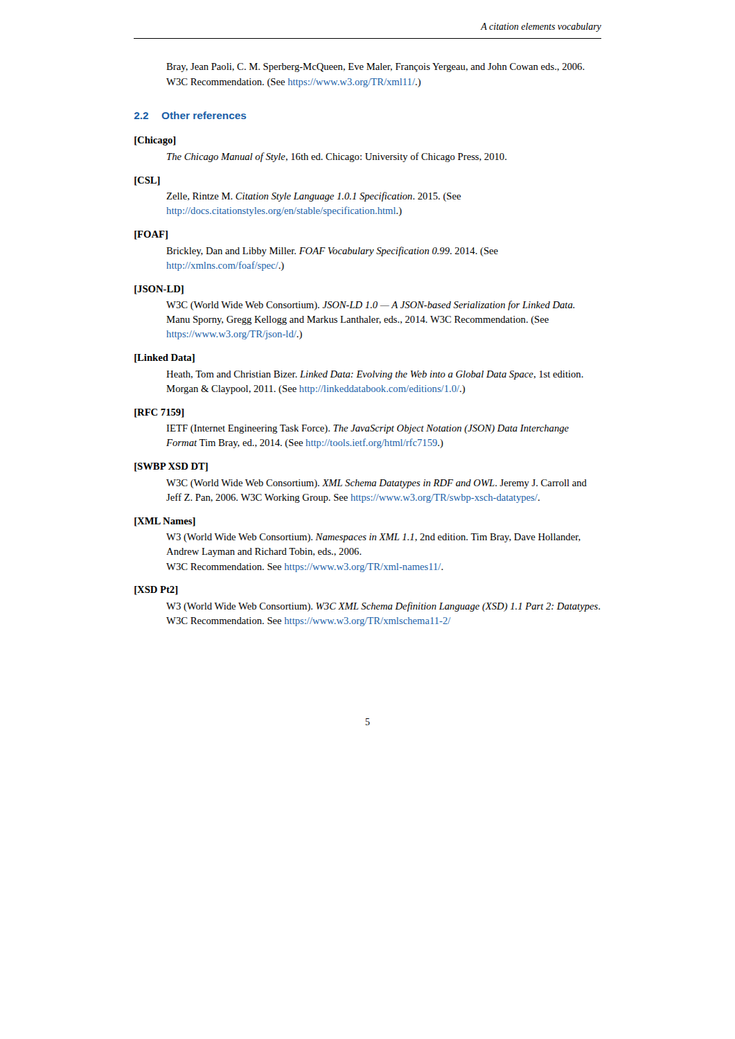A citation elements vocabulary
Bray, Jean Paoli, C. M. Sperberg-McQueen, Eve Maler, François Yergeau, and John Cowan eds., 2006. W3C Recommendation. (See https://www.w3.org/TR/xml11/.)
2.2 Other references
[Chicago]
The Chicago Manual of Style, 16th ed. Chicago: University of Chicago Press, 2010.
[CSL]
Zelle, Rintze M. Citation Style Language 1.0.1 Specification. 2015. (See http://docs.citationstyles.org/en/stable/specification.html.)
[FOAF]
Brickley, Dan and Libby Miller. FOAF Vocabulary Specification 0.99. 2014. (See http://xmlns.com/foaf/spec/.)
[JSON-LD]
W3C (World Wide Web Consortium). JSON-LD 1.0 — A JSON-based Serialization for Linked Data. Manu Sporny, Gregg Kellogg and Markus Lanthaler, eds., 2014. W3C Recommendation. (See https://www.w3.org/TR/json-ld/.)
[Linked Data]
Heath, Tom and Christian Bizer. Linked Data: Evolving the Web into a Global Data Space, 1st edition. Morgan & Claypool, 2011. (See http://linkeddatabook.com/editions/1.0/.)
[RFC 7159]
IETF (Internet Engineering Task Force). The JavaScript Object Notation (JSON) Data Interchange Format Tim Bray, ed., 2014. (See http://tools.ietf.org/html/rfc7159.)
[SWBP XSD DT]
W3C (World Wide Web Consortium). XML Schema Datatypes in RDF and OWL. Jeremy J. Carroll and Jeff Z. Pan, 2006. W3C Working Group. See https://www.w3.org/TR/swbp-xsch-datatypes/.
[XML Names]
W3 (World Wide Web Consortium). Namespaces in XML 1.1, 2nd edition. Tim Bray, Dave Hollander, Andrew Layman and Richard Tobin, eds., 2006.
W3C Recommendation. See https://www.w3.org/TR/xml-names11/.
[XSD Pt2]
W3 (World Wide Web Consortium). W3C XML Schema Definition Language (XSD) 1.1 Part 2: Datatypes. W3C Recommendation. See https://www.w3.org/TR/xmlschema11-2/
5